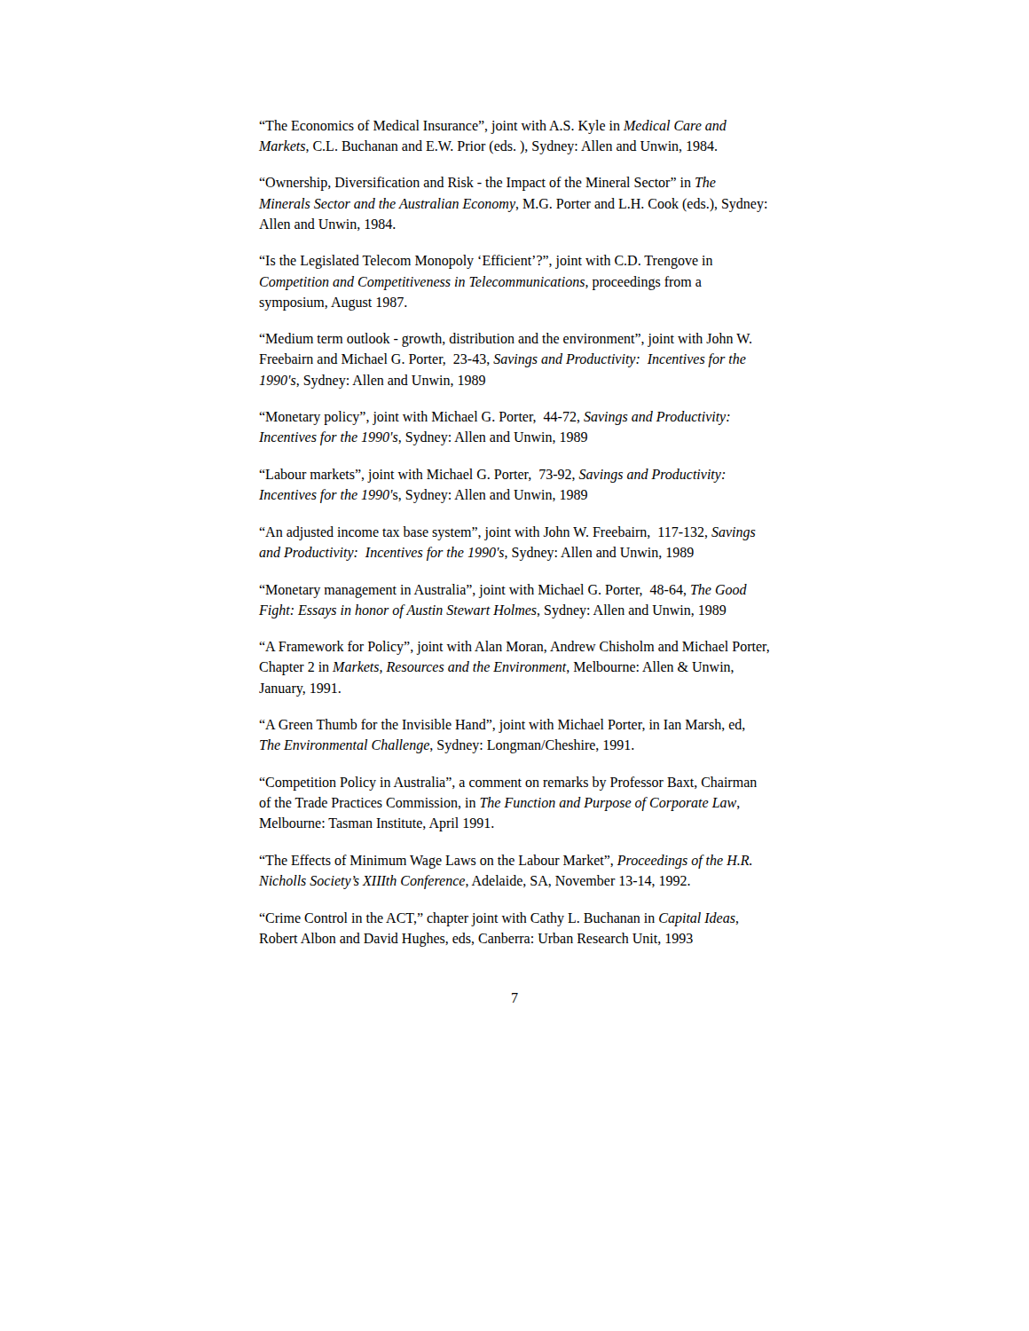“The Economics of Medical Insurance”, joint with A.S. Kyle in Medical Care and Markets, C.L. Buchanan and E.W. Prior (eds. ), Sydney: Allen and Unwin, 1984.
“Ownership, Diversification and Risk - the Impact of the Mineral Sector” in The Minerals Sector and the Australian Economy, M.G. Porter and L.H. Cook (eds.), Sydney: Allen and Unwin, 1984.
“Is the Legislated Telecom Monopoly ‘Efficient’?”, joint with C.D. Trengove in Competition and Competitiveness in Telecommunications, proceedings from a symposium, August 1987.
“Medium term outlook - growth, distribution and the environment”, joint with John W. Freebairn and Michael G. Porter, 23-43, Savings and Productivity: Incentives for the 1990's, Sydney: Allen and Unwin, 1989
“Monetary policy”, joint with Michael G. Porter, 44-72, Savings and Productivity: Incentives for the 1990's, Sydney: Allen and Unwin, 1989
“Labour markets”, joint with Michael G. Porter, 73-92, Savings and Productivity: Incentives for the 1990's, Sydney: Allen and Unwin, 1989
“An adjusted income tax base system”, joint with John W. Freebairn, 117-132, Savings and Productivity: Incentives for the 1990's, Sydney: Allen and Unwin, 1989
“Monetary management in Australia”, joint with Michael G. Porter, 48-64, The Good Fight: Essays in honor of Austin Stewart Holmes, Sydney: Allen and Unwin, 1989
“A Framework for Policy”, joint with Alan Moran, Andrew Chisholm and Michael Porter, Chapter 2 in Markets, Resources and the Environment, Melbourne: Allen & Unwin, January, 1991.
“A Green Thumb for the Invisible Hand”, joint with Michael Porter, in Ian Marsh, ed, The Environmental Challenge, Sydney: Longman/Cheshire, 1991.
“Competition Policy in Australia”, a comment on remarks by Professor Baxt, Chairman of the Trade Practices Commission, in The Function and Purpose of Corporate Law, Melbourne: Tasman Institute, April 1991.
“The Effects of Minimum Wage Laws on the Labour Market”, Proceedings of the H.R. Nicholls Society’s XIIIth Conference, Adelaide, SA, November 13-14, 1992.
“Crime Control in the ACT,” chapter joint with Cathy L. Buchanan in Capital Ideas, Robert Albon and David Hughes, eds, Canberra: Urban Research Unit, 1993
7